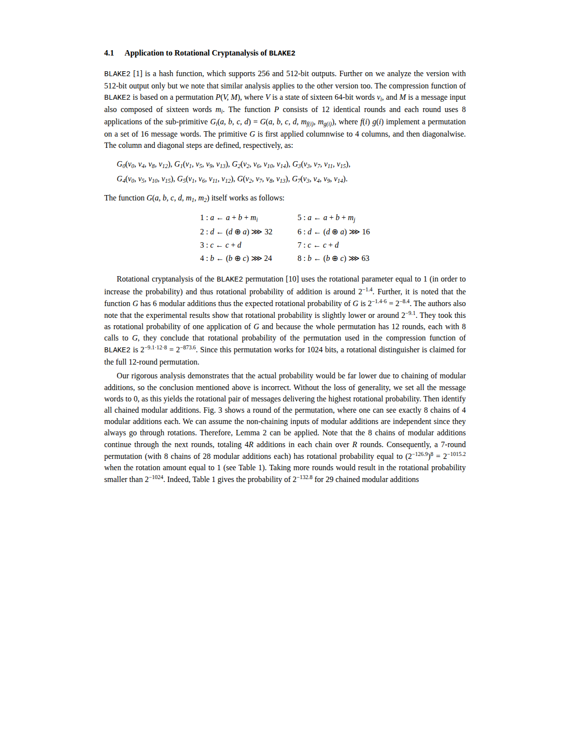4.1 Application to Rotational Cryptanalysis of BLAKE2
BLAKE2 [1] is a hash function, which supports 256 and 512-bit outputs. Further on we analyze the version with 512-bit output only but we note that similar analysis applies to the other version too. The compression function of BLAKE2 is based on a permutation P(V, M), where V is a state of sixteen 64-bit words vi, and M is a message input also composed of sixteen words mi. The function P consists of 12 identical rounds and each round uses 8 applications of the sub-primitive Gi(a, b, c, d) = G(a, b, c, d, mf(i), mg(i)), where f(i) g(i) implement a permutation on a set of 16 message words. The primitive G is first applied columnwise to 4 columns, and then diagonalwise. The column and diagonal steps are defined, respectively, as:
G0(v0, v4, v8, v12), G1(v1, v5, v9, v13), G2(v2, v6, v10, v14), G3(v3, v7, v11, v15),
G4(v0, v5, v10, v15), G5(v1, v6, v11, v12), G(v2, v7, v8, v13), G7(v3, v4, v9, v14).
The function G(a, b, c, d, m1, m2) itself works as follows:
| 1 : a ← a + b + m i | 5 : a ← a + b + m j |
| 2 : d ← ( d ⊕ a ) ⋙ 32 | 6 : d ← ( d ⊕ a ) ⋙ 16 |
| 3 : c ← c + d | 7 : c ← c + d |
| 4 : b ← ( b ⊕ c ) ⋙ 24 | 8 : b ← ( b ⊕ c ) ⋙ 63 |
Rotational cryptanalysis of the BLAKE2 permutation [10] uses the rotational parameter equal to 1 (in order to increase the probability) and thus rotational probability of addition is around 2−1.4. Further, it is noted that the function G has 6 modular additions thus the expected rotational probability of G is 2−1.4·6 = 2−8.4. The authors also note that the experimental results show that rotational probability is slightly lower or around 2−9.1. They took this as rotational probability of one application of G and because the whole permutation has 12 rounds, each with 8 calls to G, they conclude that rotational probability of the permutation used in the compression function of BLAKE2 is 2−9.1·12·8 = 2−873.6. Since this permutation works for 1024 bits, a rotational distinguisher is claimed for the full 12-round permutation.
Our rigorous analysis demonstrates that the actual probability would be far lower due to chaining of modular additions, so the conclusion mentioned above is incorrect. Without the loss of generality, we set all the message words to 0, as this yields the rotational pair of messages delivering the highest rotational probability. Then identify all chained modular additions. Fig. 3 shows a round of the permutation, where one can see exactly 8 chains of 4 modular additions each. We can assume the non-chaining inputs of modular additions are independent since they always go through rotations. Therefore, Lemma 2 can be applied. Note that the 8 chains of modular additions continue through the next rounds, totaling 4R additions in each chain over R rounds. Consequently, a 7-round permutation (with 8 chains of 28 modular additions each) has rotational probability equal to (2−126.9)8 = 2−1015.2 when the rotation amount equal to 1 (see Table 1). Taking more rounds would result in the rotational probability smaller than 2−1024. Indeed, Table 1 gives the probability of 2−132.8 for 29 chained modular additions